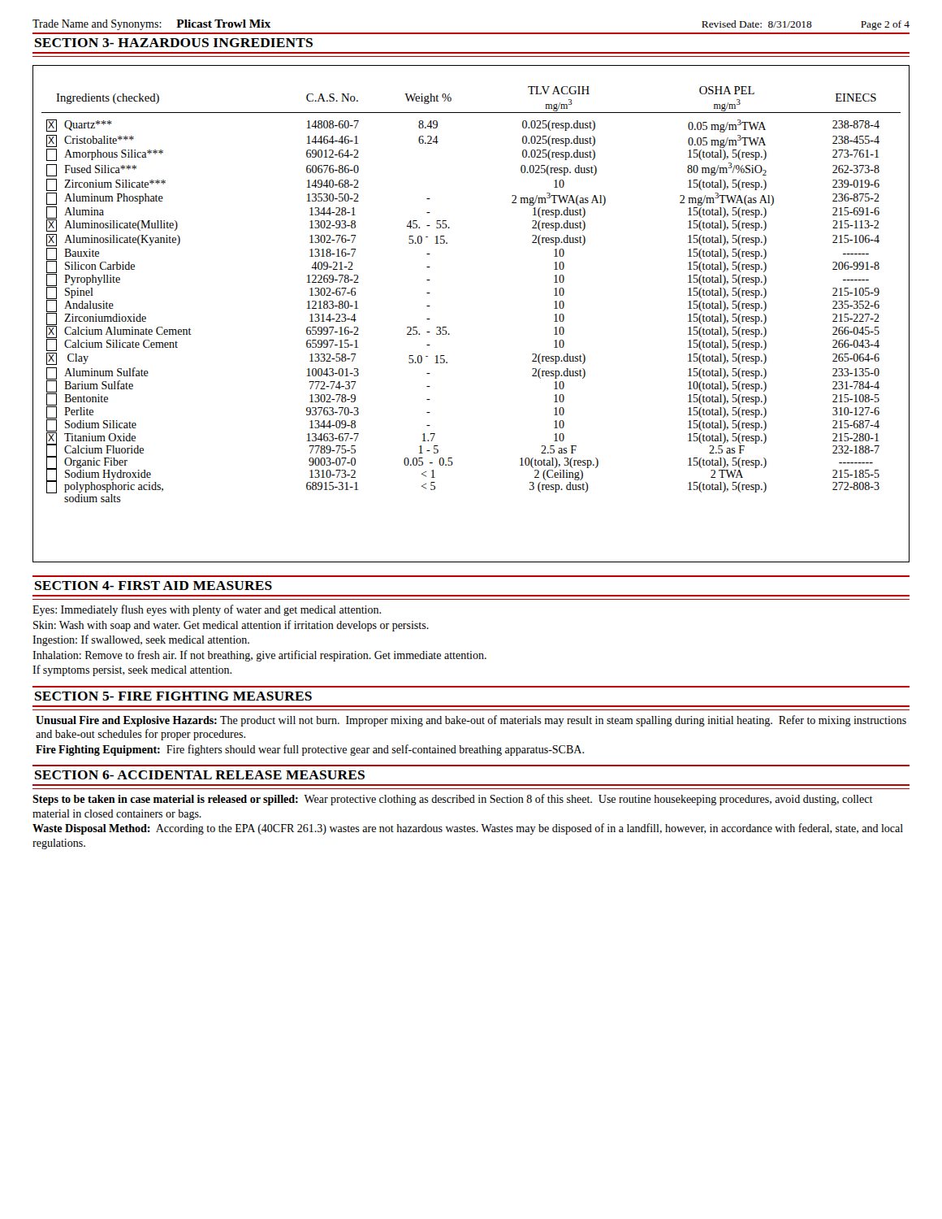Trade Name and Synonyms: Plicast Trowl Mix
Revised Date: 8/31/2018
Page 2 of 4
SECTION 3- HAZARDOUS INGREDIENTS
| Ingredients (checked) | C.A.S. No. | Weight % | TLV ACGIH mg/m 3 | OSHA PEL mg/m 3 | EINECS |
| --- | --- | --- | --- | --- | --- |
| X | Quartz*** | 14808-60-7 | 8.49 | 0.025(resp.dust) | 0.05 mg/m 3 TWA | 238-878-4 |
| X | Cristobalite*** | 14464-46-1 | 6.24 | 0.025(resp.dust) | 0.05 mg/m 3 TWA | 238-455-4 |
| | Amorphous Silica*** | 69012-64-2 | | 0.025(resp.dust) | 15(total), 5(resp.) | 273-761-1 |
| | Fused Silica*** | 60676-86-0 | | 0.025(resp. dust) | 80 mg/m 3 /%SiO 2 | 262-373-8 |
| | Zirconium Silicate*** | 14940-68-2 | | 10 | 15(total), 5(resp.) | 239-019-6 |
| | Aluminum Phosphate | 13530-50-2 | - | 2 mg/m 3 TWA(as Al) | 2 mg/m 3 TWA(as Al) | 236-875-2 |
| | Alumina | 1344-28-1 | - | 1(resp.dust) | 15(total), 5(resp.) | 215-691-6 |
| X | Aluminosilicate(Mullite) | 1302-93-8 | 45. - 55. | 2(resp.dust) | 15(total), 5(resp.) | 215-113-2 |
| X | Aluminosilicate(Kyanite) | 1302-76-7 | 5.0 - 15. | 2(resp.dust) | 15(total), 5(resp.) | 215-106-4 |
| | Bauxite | 1318-16-7 | - | 10 | 15(total), 5(resp.) | ------- |
| | Silicon Carbide | 409-21-2 | - | 10 | 15(total), 5(resp.) | 206-991-8 |
| | Pyrophyllite | 12269-78-2 | - | 10 | 15(total), 5(resp.) | ------- |
| | Spinel | 1302-67-6 | - | 10 | 15(total), 5(resp.) | 215-105-9 |
| | Andalusite | 12183-80-1 | - | 10 | 15(total), 5(resp.) | 235-352-6 |
| | Zirconiumdioxide | 1314-23-4 | - | 10 | 15(total), 5(resp.) | 215-227-2 |
| X | Calcium Aluminate Cement | 65997-16-2 | 25. - 35. | 10 | 15(total), 5(resp.) | 266-045-5 |
| | Calcium Silicate Cement | 65997-15-1 | - | 10 | 15(total), 5(resp.) | 266-043-4 |
| X | Clay | 1332-58-7 | 5.0 - 15. | 2(resp.dust) | 15(total), 5(resp.) | 265-064-6 |
| | Aluminum Sulfate | 10043-01-3 | - | 2(resp.dust) | 15(total), 5(resp.) | 233-135-0 |
| | Barium Sulfate | 772-74-37 | - | 10 | 10(total), 5(resp.) | 231-784-4 |
| | Bentonite | 1302-78-9 | - | 10 | 15(total), 5(resp.) | 215-108-5 |
| | Perlite | 93763-70-3 | - | 10 | 15(total), 5(resp.) | 310-127-6 |
| | Sodium Silicate | 1344-09-8 | - | 10 | 15(total), 5(resp.) | 215-687-4 |
| X | Titanium Oxide | 13463-67-7 | 1.7 | 10 | 15(total), 5(resp.) | 215-280-1 |
| | Calcium Fluoride | 7789-75-5 | 1 - 5 | 2.5 as F | 2.5 as F | 232-188-7 |
| | Organic Fiber | 9003-07-0 | 0.05 - 0.5 | 10(total), 3(resp.) | 15(total), 5(resp.) | --------- |
| | Sodium Hydroxide | 1310-73-2 | < 1 | 2 (Ceiling) | 2 TWA | 215-185-5 |
| | polyphosphoric acids, | 68915-31-1 | < 5 | 3 (resp. dust) | 15(total), 5(resp.) | 272-808-3 |
| | sodium salts | | | | | |
SECTION 4- FIRST AID MEASURES
Eyes: Immediately flush eyes with plenty of water and get medical attention.
Skin: Wash with soap and water. Get medical attention if irritation develops or persists.
Ingestion: If swallowed, seek medical attention.
Inhalation: Remove to fresh air. If not breathing, give artificial respiration. Get immediate attention.
If symptoms persist, seek medical attention.
SECTION 5- FIRE FIGHTING MEASURES
Unusual Fire and Explosive Hazards: The product will not burn. Improper mixing and bake-out of materials may result in steam spalling during initial heating. Refer to mixing instructions and bake-out schedules for proper procedures.
Fire Fighting Equipment: Fire fighters should wear full protective gear and self-contained breathing apparatus-SCBA.
SECTION 6- ACCIDENTAL RELEASE MEASURES
Steps to be taken in case material is released or spilled: Wear protective clothing as described in Section 8 of this sheet. Use routine housekeeping procedures, avoid dusting, collect material in closed containers or bags.
Waste Disposal Method: According to the EPA (40CFR 261.3) wastes are not hazardous wastes. Wastes may be disposed of in a landfill, however, in accordance with federal, state, and local regulations.